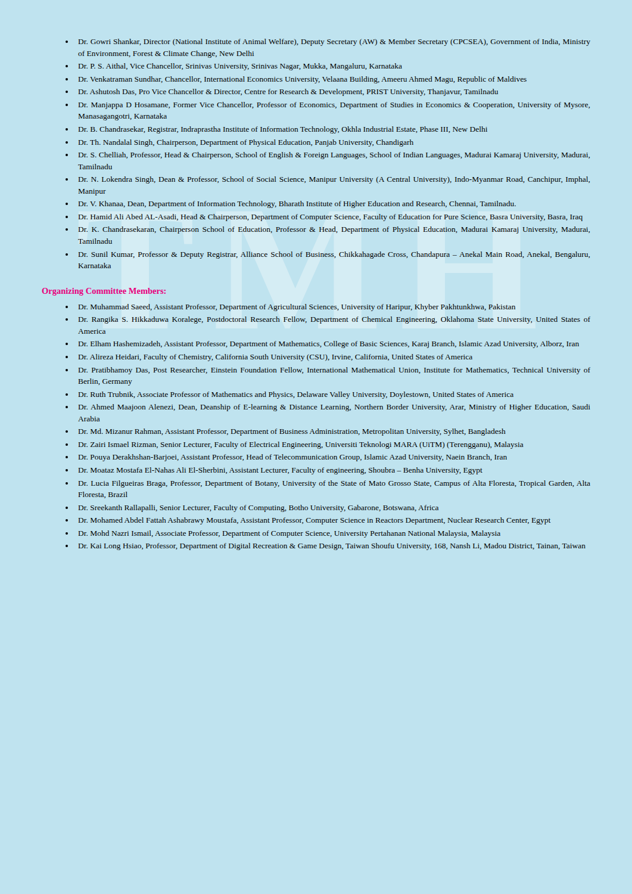TMH
Dr. Gowri Shankar, Director (National Institute of Animal Welfare), Deputy Secretary (AW) & Member Secretary (CPCSEA), Government of India, Ministry of Environment, Forest & Climate Change, New Delhi
Dr. P. S. Aithal, Vice Chancellor, Srinivas University, Srinivas Nagar, Mukka, Mangaluru, Karnataka
Dr. Venkatraman Sundhar, Chancellor, International Economics University, Velaana Building, Ameeru Ahmed Magu, Republic of Maldives
Dr. Ashutosh Das, Pro Vice Chancellor & Director, Centre for Research & Development, PRIST University, Thanjavur, Tamilnadu
Dr. Manjappa D Hosamane, Former Vice Chancellor, Professor of Economics, Department of Studies in Economics & Cooperation, University of Mysore, Manasagangotri, Karnataka
Dr. B. Chandrasekar, Registrar, Indraprastha Institute of Information Technology, Okhla Industrial Estate, Phase III, New Delhi
Dr. Th. Nandalal Singh, Chairperson, Department of Physical Education, Panjab University, Chandigarh
Dr. S. Chelliah, Professor, Head & Chairperson, School of English & Foreign Languages, School of Indian Languages, Madurai Kamaraj University, Madurai, Tamilnadu
Dr. N. Lokendra Singh, Dean & Professor, School of Social Science, Manipur University (A Central University), Indo-Myanmar Road, Canchipur, Imphal, Manipur
Dr. V. Khanaa, Dean, Department of Information Technology, Bharath Institute of Higher Education and Research, Chennai, Tamilnadu.
Dr. Hamid Ali Abed AL-Asadi, Head & Chairperson, Department of Computer Science, Faculty of Education for Pure Science, Basra University, Basra, Iraq
Dr. K. Chandrasekaran, Chairperson School of Education, Professor & Head, Department of Physical Education, Madurai Kamaraj University, Madurai, Tamilnadu
Dr. Sunil Kumar, Professor & Deputy Registrar, Alliance School of Business, Chikkahagade Cross, Chandapura – Anekal Main Road, Anekal, Bengaluru, Karnataka
Organizing Committee Members:
Dr. Muhammad Saeed, Assistant Professor, Department of Agricultural Sciences, University of Haripur, Khyber Pakhtunkhwa, Pakistan
Dr. Rangika S. Hikkaduwa Koralege, Postdoctoral Research Fellow, Department of Chemical Engineering, Oklahoma State University, United States of America
Dr. Elham Hashemizadeh, Assistant Professor, Department of Mathematics, College of Basic Sciences, Karaj Branch, Islamic Azad University, Alborz, Iran
Dr. Alireza Heidari, Faculty of Chemistry, California South University (CSU), Irvine, California, United States of America
Dr. Pratibhamoy Das, Post Researcher, Einstein Foundation Fellow, International Mathematical Union, Institute for Mathematics, Technical University of Berlin, Germany
Dr. Ruth Trubnik, Associate Professor of Mathematics and Physics, Delaware Valley University, Doylestown, United States of America
Dr. Ahmed Maajoon Alenezi, Dean, Deanship of E-learning & Distance Learning, Northern Border University, Arar, Ministry of Higher Education, Saudi Arabia
Dr. Md. Mizanur Rahman, Assistant Professor, Department of Business Administration, Metropolitan University, Sylhet, Bangladesh
Dr. Zairi Ismael Rizman, Senior Lecturer, Faculty of Electrical Engineering, Universiti Teknologi MARA (UiTM) (Terengganu), Malaysia
Dr. Pouya Derakhshan-Barjoei, Assistant Professor, Head of Telecommunication Group, Islamic Azad University, Naein Branch, Iran
Dr. Moataz Mostafa El-Nahas Ali El-Sherbini, Assistant Lecturer, Faculty of engineering, Shoubra – Benha University, Egypt
Dr. Lucia Filgueiras Braga, Professor, Department of Botany, University of the State of Mato Grosso State, Campus of Alta Floresta, Tropical Garden, Alta Floresta, Brazil
Dr. Sreekanth Rallapalli, Senior Lecturer, Faculty of Computing, Botho University, Gabarone, Botswana, Africa
Dr. Mohamed Abdel Fattah Ashabrawy Moustafa, Assistant Professor, Computer Science in Reactors Department, Nuclear Research Center, Egypt
Dr. Mohd Nazri Ismail, Associate Professor, Department of Computer Science, University Pertahanan National Malaysia, Malaysia
Dr. Kai Long Hsiao, Professor, Department of Digital Recreation & Game Design, Taiwan Shoufu University, 168, Nansh Li, Madou District, Tainan, Taiwan